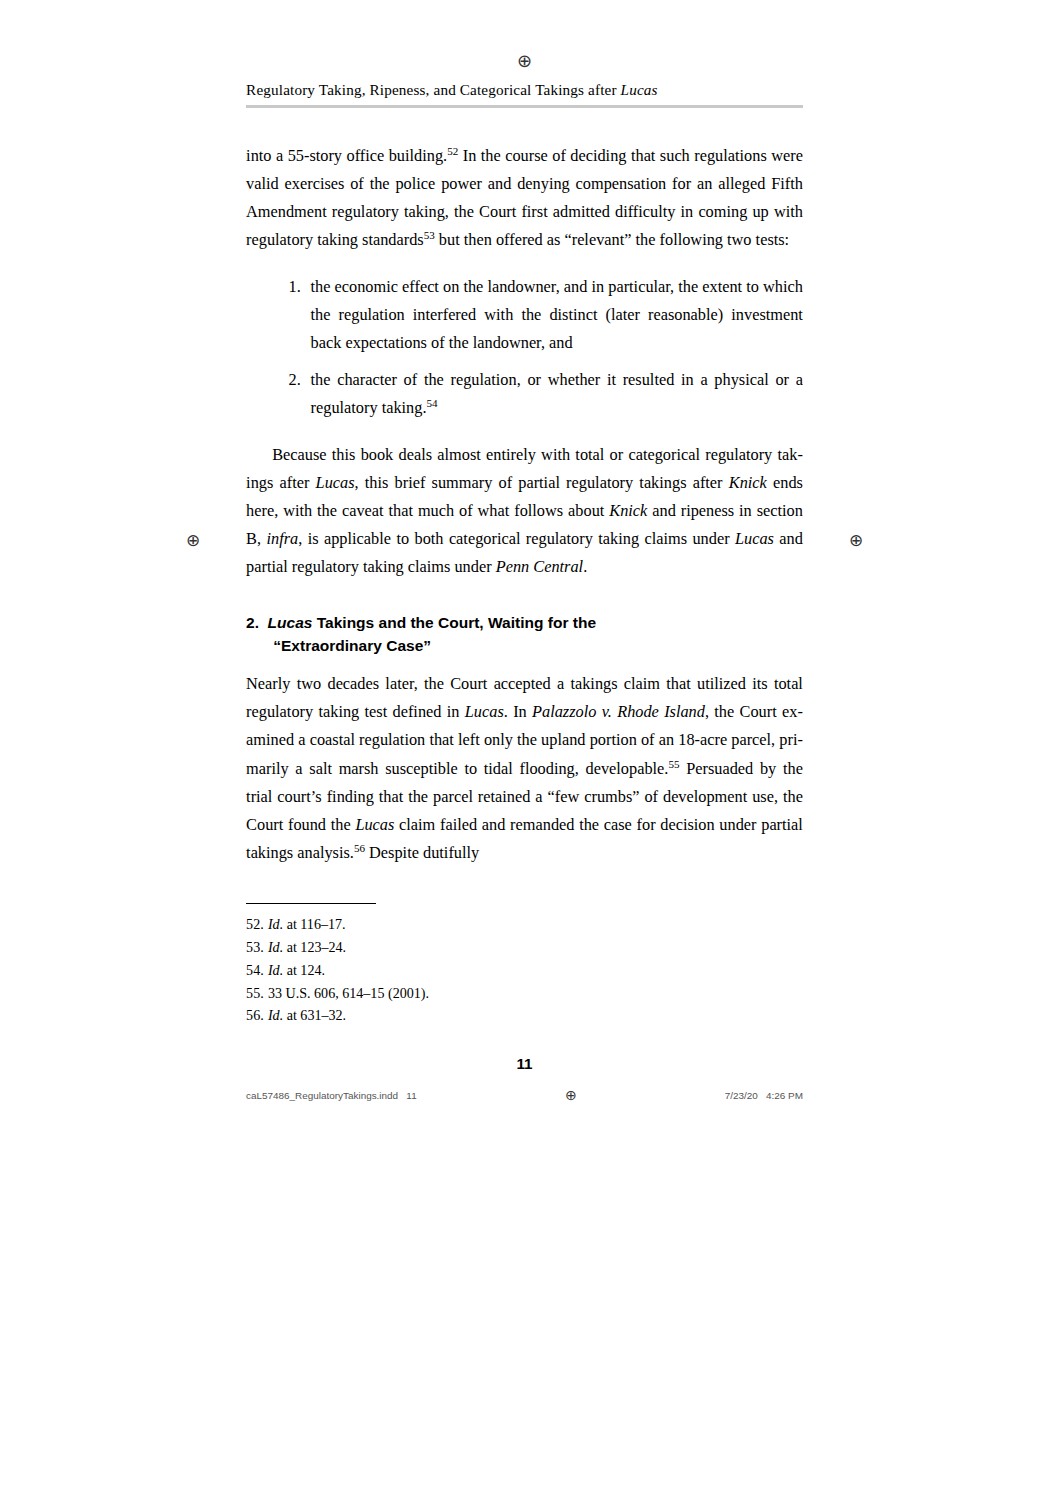⊕
⊕
⊕
Regulatory Taking, Ripeness, and Categorical Takings after Lucas
into a 55-story office building.52 In the course of deciding that such regulations were valid exercises of the police power and denying compensation for an alleged Fifth Amendment regulatory taking, the Court first admitted difficulty in coming up with regulatory taking standards53 but then offered as “relevant” the following two tests:
the economic effect on the landowner, and in particular, the extent to which the regulation interfered with the distinct (later reasonable) investment back expectations of the landowner, and
the character of the regulation, or whether it resulted in a physical or a regulatory taking.54
Because this book deals almost entirely with total or categorical regulatory takings after Lucas, this brief summary of partial regulatory takings after Knick ends here, with the caveat that much of what follows about Knick and ripeness in section B, infra, is applicable to both categorical regulatory taking claims under Lucas and partial regulatory taking claims under Penn Central.
2. Lucas Takings and the Court, Waiting for the“Extraordinary Case”
Nearly two decades later, the Court accepted a takings claim that utilized its total regulatory taking test defined in Lucas. In Palazzolo v. Rhode Island, the Court examined a coastal regulation that left only the upland portion of an 18-acre parcel, primarily a salt marsh susceptible to tidal flooding, developable.55 Persuaded by the trial court’s finding that the parcel retained a “few crumbs” of development use, the Court found the Lucas claim failed and remanded the case for decision under partial takings analysis.56 Despite dutifully
52. Id. at 116–17.
53. Id. at 123–24.
54. Id. at 124.
55. 33 U.S. 606, 614–15 (2001).
56. Id. at 631–32.
11
caL57486_RegulatoryTakings.indd 11 ⊕ 7/23/20 4:26 PM